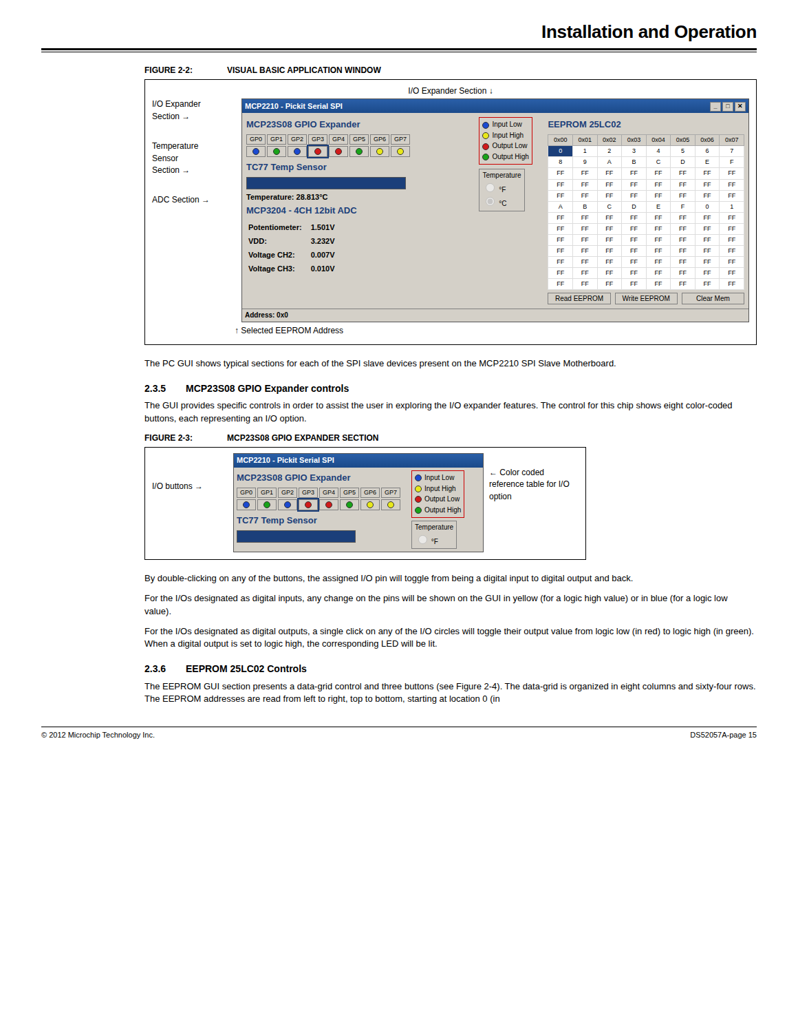Installation and Operation
FIGURE 2-2: VISUAL BASIC APPLICATION WINDOW
I/O Expander Section ↓
I/O Expander
Section →
Temperature
Sensor
Section →
ADC Section →
MCP2210 - Pickit Serial SPI _□✕
MCP23S08 GPIO Expander
GP0
GP1
GP2
GP3
GP4
GP5
GP6
GP7
TC77 Temp Sensor
Temperature: 28.813°C
MCP3204 - 4CH 12bit ADC
| Potentiometer: | 1.501V |
| VDD: | 3.232V |
| Voltage CH2: | 0.007V |
| Voltage CH3: | 0.010V |
Input Low
Input High
Output Low
Output High
Temperature
°F
°C
EEPROM 25LC02
| 0x00 | 0x01 | 0x02 | 0x03 | 0x04 | 0x05 | 0x06 | 0x07 |
| --- | --- | --- | --- | --- | --- | --- | --- |
| 0 | 1 | 2 | 3 | 4 | 5 | 6 | 7 |
| 8 | 9 | A | B | C | D | E | F |
| FF | FF | FF | FF | FF | FF | FF | FF |
| FF | FF | FF | FF | FF | FF | FF | FF |
| FF | FF | FF | FF | FF | FF | FF | FF |
| A | B | C | D | E | F | 0 | 1 |
| FF | FF | FF | FF | FF | FF | FF | FF |
| FF | FF | FF | FF | FF | FF | FF | FF |
| FF | FF | FF | FF | FF | FF | FF | FF |
| FF | FF | FF | FF | FF | FF | FF | FF |
| FF | FF | FF | FF | FF | FF | FF | FF |
| FF | FF | FF | FF | FF | FF | FF | FF |
| FF | FF | FF | FF | FF | FF | FF | FF |
Read EEPROM Write EEPROM Clear Mem
Address: 0x0
↑ Selected EEPROM Address
The PC GUI shows typical sections for each of the SPI slave devices present on the MCP2210 SPI Slave Motherboard.
2.3.5 MCP23S08 GPIO Expander controls
The GUI provides specific controls in order to assist the user in exploring the I/O expander features. The control for this chip shows eight color-coded buttons, each representing an I/O option.
FIGURE 2-3: MCP23S08 GPIO EXPANDER SECTION
I/O buttons →
MCP2210 - Pickit Serial SPI
MCP23S08 GPIO Expander
GP0
GP1
GP2
GP3
GP4
GP5
GP6
GP7
TC77 Temp Sensor
Input Low
Input High
Output Low
Output High
Temperature
°F
← Color coded reference table for I/O option
By double-clicking on any of the buttons, the assigned I/O pin will toggle from being a digital input to digital output and back.
For the I/Os designated as digital inputs, any change on the pins will be shown on the GUI in yellow (for a logic high value) or in blue (for a logic low value).
For the I/Os designated as digital outputs, a single click on any of the I/O circles will toggle their output value from logic low (in red) to logic high (in green). When a digital output is set to logic high, the corresponding LED will be lit.
2.3.6 EEPROM 25LC02 Controls
The EEPROM GUI section presents a data-grid control and three buttons (see Figure 2-4). The data-grid is organized in eight columns and sixty-four rows. The EEPROM addresses are read from left to right, top to bottom, starting at location 0 (in
© 2012 Microchip Technology Inc. DS52057A-page 15